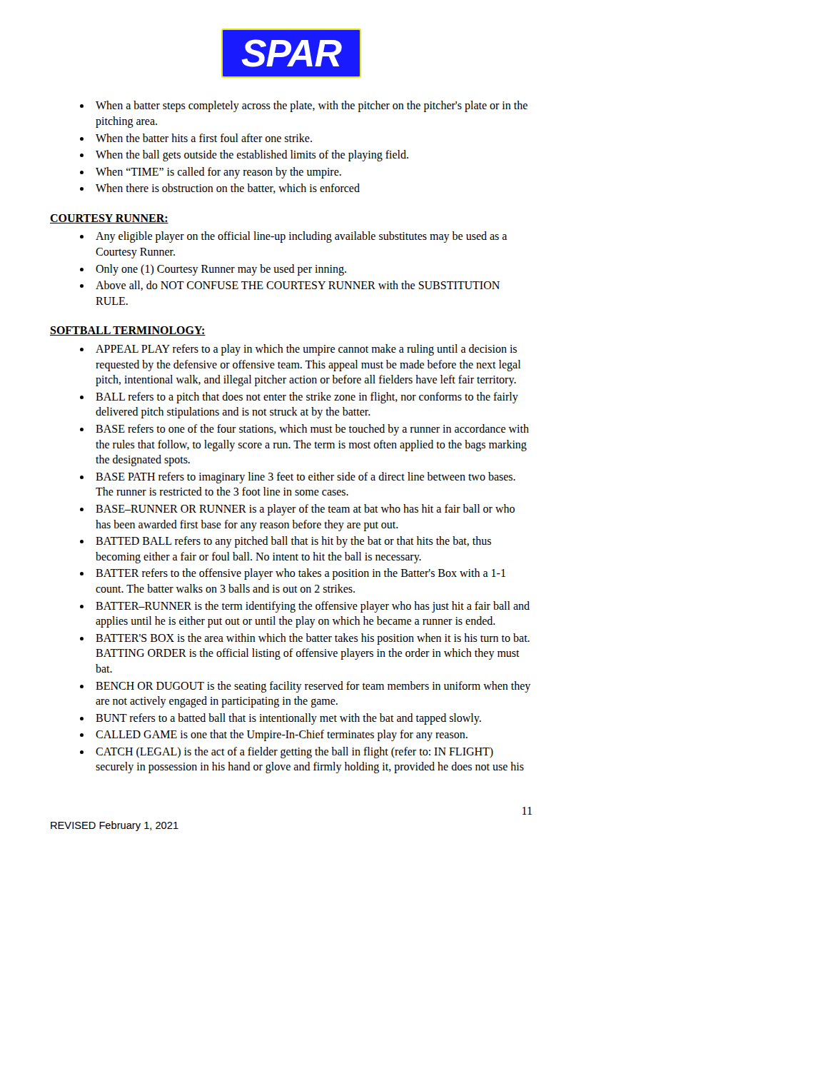SPAR
When a batter steps completely across the plate, with the pitcher on the pitcher's plate or in the pitching area.
When the batter hits a first foul after one strike.
When the ball gets outside the established limits of the playing field.
When “TIME” is called for any reason by the umpire.
When there is obstruction on the batter, which is enforced
COURTESY RUNNER:
Any eligible player on the official line-up including available substitutes may be used as a Courtesy Runner.
Only one (1) Courtesy Runner may be used per inning.
Above all, do NOT CONFUSE THE COURTESY RUNNER with the SUBSTITUTION RULE.
SOFTBALL TERMINOLOGY:
APPEAL PLAY refers to a play in which the umpire cannot make a ruling until a decision is requested by the defensive or offensive team. This appeal must be made before the next legal pitch, intentional walk, and illegal pitcher action or before all fielders have left fair territory.
BALL refers to a pitch that does not enter the strike zone in flight, nor conforms to the fairly delivered pitch stipulations and is not struck at by the batter.
BASE refers to one of the four stations, which must be touched by a runner in accordance with the rules that follow, to legally score a run. The term is most often applied to the bags marking the designated spots.
BASE PATH refers to imaginary line 3 feet to either side of a direct line between two bases. The runner is restricted to the 3 foot line in some cases.
BASE–RUNNER OR RUNNER is a player of the team at bat who has hit a fair ball or who has been awarded first base for any reason before they are put out.
BATTED BALL refers to any pitched ball that is hit by the bat or that hits the bat, thus becoming either a fair or foul ball. No intent to hit the ball is necessary.
BATTER refers to the offensive player who takes a position in the Batter's Box with a 1-1 count. The batter walks on 3 balls and is out on 2 strikes.
BATTER–RUNNER is the term identifying the offensive player who has just hit a fair ball and applies until he is either put out or until the play on which he became a runner is ended.
BATTER'S BOX is the area within which the batter takes his position when it is his turn to bat. BATTING ORDER is the official listing of offensive players in the order in which they must bat.
BENCH OR DUGOUT is the seating facility reserved for team members in uniform when they are not actively engaged in participating in the game.
BUNT refers to a batted ball that is intentionally met with the bat and tapped slowly.
CALLED GAME is one that the Umpire-In-Chief terminates play for any reason.
CATCH (LEGAL) is the act of a fielder getting the ball in flight (refer to: IN FLIGHT) securely in possession in his hand or glove and firmly holding it, provided he does not use his
11
REVISED February 1, 2021